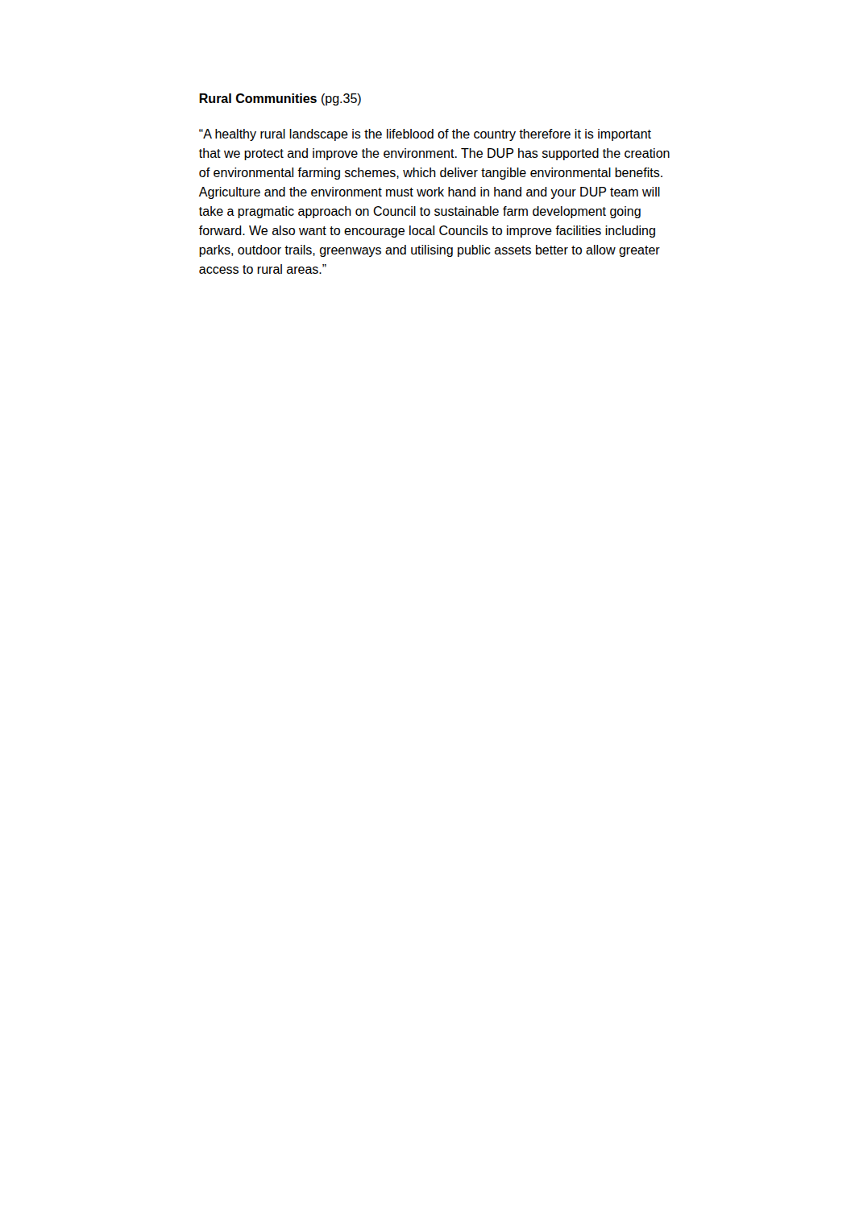Rural Communities (pg.35)
“A healthy rural landscape is the lifeblood of the country therefore it is important that we protect and improve the environment. The DUP has supported the creation of environmental farming schemes, which deliver tangible environmental benefits. Agriculture and the environment must work hand in hand and your DUP team will take a pragmatic approach on Council to sustainable farm development going forward. We also want to encourage local Councils to improve facilities including parks, outdoor trails, greenways and utilising public assets better to allow greater access to rural areas.”